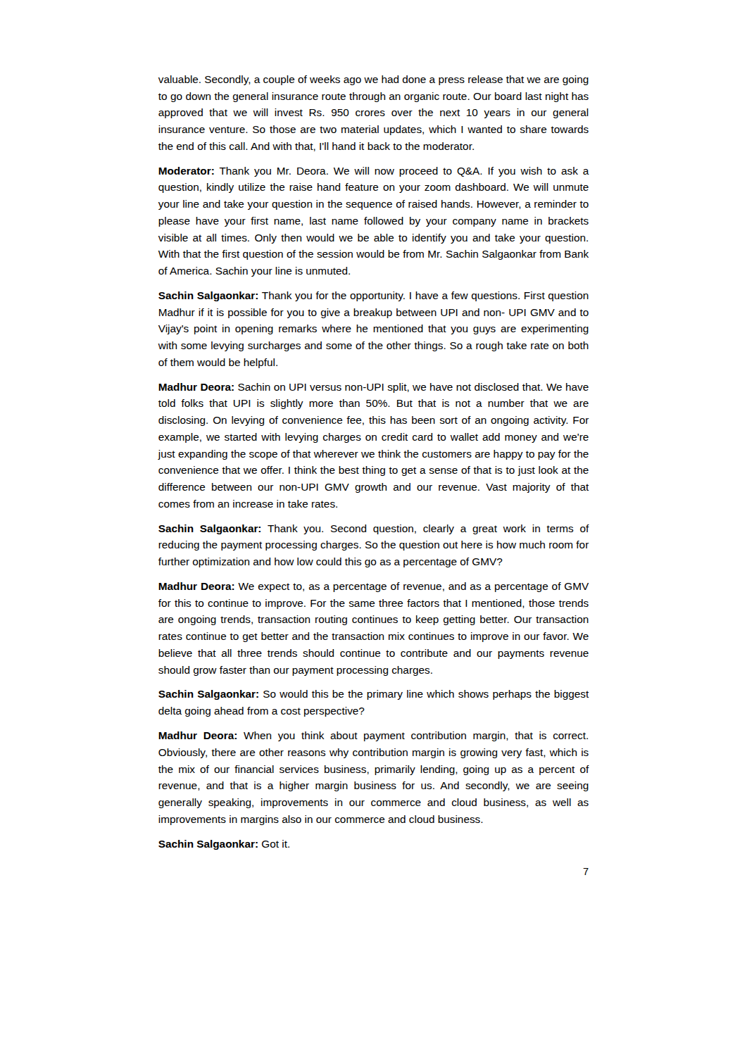valuable. Secondly, a couple of weeks ago we had done a press release that we are going to go down the general insurance route through an organic route. Our board last night has approved that we will invest Rs. 950 crores over the next 10 years in our general insurance venture. So those are two material updates, which I wanted to share towards the end of this call. And with that, I'll hand it back to the moderator.
Moderator: Thank you Mr. Deora. We will now proceed to Q&A. If you wish to ask a question, kindly utilize the raise hand feature on your zoom dashboard. We will unmute your line and take your question in the sequence of raised hands. However, a reminder to please have your first name, last name followed by your company name in brackets visible at all times. Only then would we be able to identify you and take your question. With that the first question of the session would be from Mr. Sachin Salgaonkar from Bank of America. Sachin your line is unmuted.
Sachin Salgaonkar: Thank you for the opportunity. I have a few questions. First question Madhur if it is possible for you to give a breakup between UPI and non- UPI GMV and to Vijay's point in opening remarks where he mentioned that you guys are experimenting with some levying surcharges and some of the other things. So a rough take rate on both of them would be helpful.
Madhur Deora: Sachin on UPI versus non-UPI split, we have not disclosed that. We have told folks that UPI is slightly more than 50%. But that is not a number that we are disclosing. On levying of convenience fee, this has been sort of an ongoing activity. For example, we started with levying charges on credit card to wallet add money and we're just expanding the scope of that wherever we think the customers are happy to pay for the convenience that we offer. I think the best thing to get a sense of that is to just look at the difference between our non-UPI GMV growth and our revenue. Vast majority of that comes from an increase in take rates.
Sachin Salgaonkar: Thank you. Second question, clearly a great work in terms of reducing the payment processing charges. So the question out here is how much room for further optimization and how low could this go as a percentage of GMV?
Madhur Deora: We expect to, as a percentage of revenue, and as a percentage of GMV for this to continue to improve. For the same three factors that I mentioned, those trends are ongoing trends, transaction routing continues to keep getting better. Our transaction rates continue to get better and the transaction mix continues to improve in our favor. We believe that all three trends should continue to contribute and our payments revenue should grow faster than our payment processing charges.
Sachin Salgaonkar: So would this be the primary line which shows perhaps the biggest delta going ahead from a cost perspective?
Madhur Deora: When you think about payment contribution margin, that is correct. Obviously, there are other reasons why contribution margin is growing very fast, which is the mix of our financial services business, primarily lending, going up as a percent of revenue, and that is a higher margin business for us. And secondly, we are seeing generally speaking, improvements in our commerce and cloud business, as well as improvements in margins also in our commerce and cloud business.
Sachin Salgaonkar: Got it.
7